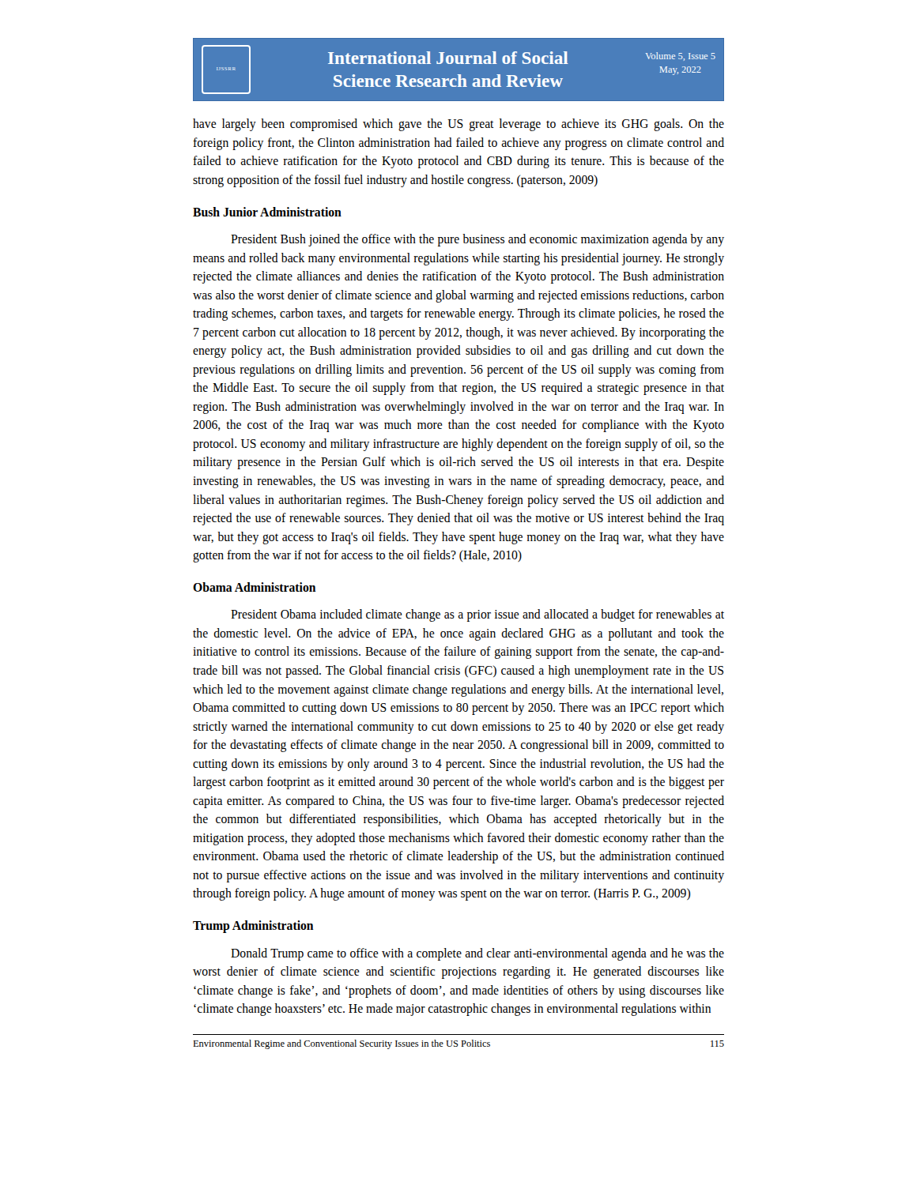IJSSRR
International Journal of Social
Science Research and Review
Volume 5, Issue 5
May, 2022
have largely been compromised which gave the US great leverage to achieve its GHG goals. On the foreign policy front, the Clinton administration had failed to achieve any progress on climate control and failed to achieve ratification for the Kyoto protocol and CBD during its tenure. This is because of the strong opposition of the fossil fuel industry and hostile congress. (paterson, 2009)
Bush Junior Administration
President Bush joined the office with the pure business and economic maximization agenda by any means and rolled back many environmental regulations while starting his presidential journey. He strongly rejected the climate alliances and denies the ratification of the Kyoto protocol. The Bush administration was also the worst denier of climate science and global warming and rejected emissions reductions, carbon trading schemes, carbon taxes, and targets for renewable energy. Through its climate policies, he rosed the 7 percent carbon cut allocation to 18 percent by 2012, though, it was never achieved. By incorporating the energy policy act, the Bush administration provided subsidies to oil and gas drilling and cut down the previous regulations on drilling limits and prevention. 56 percent of the US oil supply was coming from the Middle East. To secure the oil supply from that region, the US required a strategic presence in that region. The Bush administration was overwhelmingly involved in the war on terror and the Iraq war. In 2006, the cost of the Iraq war was much more than the cost needed for compliance with the Kyoto protocol. US economy and military infrastructure are highly dependent on the foreign supply of oil, so the military presence in the Persian Gulf which is oil-rich served the US oil interests in that era. Despite investing in renewables, the US was investing in wars in the name of spreading democracy, peace, and liberal values in authoritarian regimes. The Bush-Cheney foreign policy served the US oil addiction and rejected the use of renewable sources. They denied that oil was the motive or US interest behind the Iraq war, but they got access to Iraq's oil fields. They have spent huge money on the Iraq war, what they have gotten from the war if not for access to the oil fields? (Hale, 2010)
Obama Administration
President Obama included climate change as a prior issue and allocated a budget for renewables at the domestic level. On the advice of EPA, he once again declared GHG as a pollutant and took the initiative to control its emissions. Because of the failure of gaining support from the senate, the cap-and-trade bill was not passed. The Global financial crisis (GFC) caused a high unemployment rate in the US which led to the movement against climate change regulations and energy bills. At the international level, Obama committed to cutting down US emissions to 80 percent by 2050. There was an IPCC report which strictly warned the international community to cut down emissions to 25 to 40 by 2020 or else get ready for the devastating effects of climate change in the near 2050. A congressional bill in 2009, committed to cutting down its emissions by only around 3 to 4 percent. Since the industrial revolution, the US had the largest carbon footprint as it emitted around 30 percent of the whole world's carbon and is the biggest per capita emitter. As compared to China, the US was four to five-time larger. Obama's predecessor rejected the common but differentiated responsibilities, which Obama has accepted rhetorically but in the mitigation process, they adopted those mechanisms which favored their domestic economy rather than the environment. Obama used the rhetoric of climate leadership of the US, but the administration continued not to pursue effective actions on the issue and was involved in the military interventions and continuity through foreign policy. A huge amount of money was spent on the war on terror. (Harris P. G., 2009)
Trump Administration
Donald Trump came to office with a complete and clear anti-environmental agenda and he was the worst denier of climate science and scientific projections regarding it. He generated discourses like ‘climate change is fake’, and ‘prophets of doom’, and made identities of others by using discourses like ‘climate change hoaxsters’ etc. He made major catastrophic changes in environmental regulations within
Environmental Regime and Conventional Security Issues in the US Politics 115